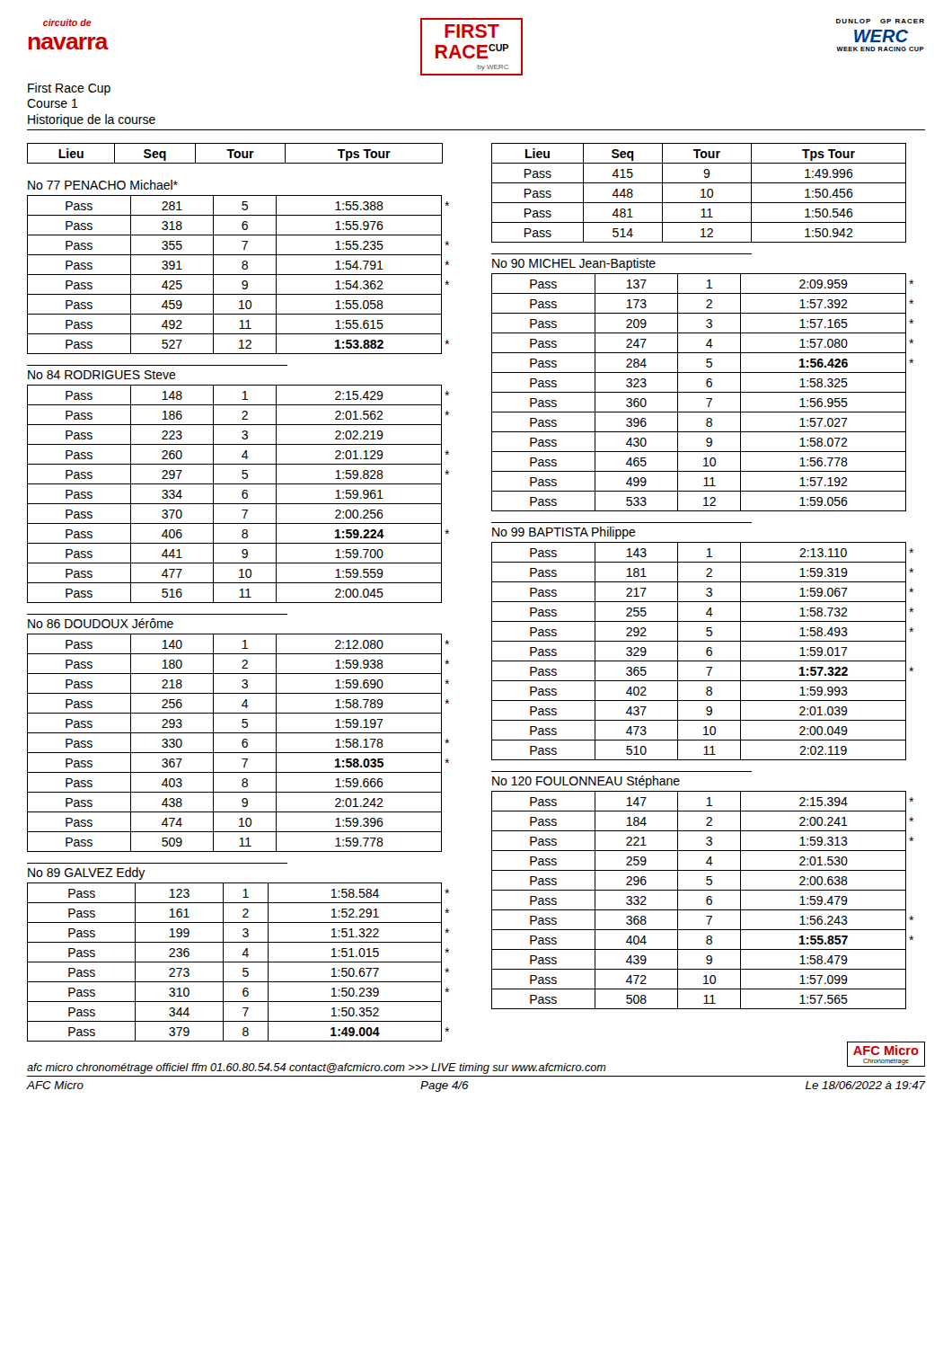circuito de navarra
FIRST
RACECUP by WERC
DUNLOP GP RACER WERC WEEK END RACING CUP
First Race Cup
Course 1
Historique de la course
| Lieu | Seq | Tour | Tps Tour | |
No 77 PENACHO Michael*
| Pass | 281 | 5 | 1:55.388 | * |
| Pass | 318 | 6 | 1:55.976 | |
| Pass | 355 | 7 | 1:55.235 | * |
| Pass | 391 | 8 | 1:54.791 | * |
| Pass | 425 | 9 | 1:54.362 | * |
| Pass | 459 | 10 | 1:55.058 | |
| Pass | 492 | 11 | 1:55.615 | |
| Pass | 527 | 12 | 1:53.882 | * |
No 84 RODRIGUES Steve
| Pass | 148 | 1 | 2:15.429 | * |
| Pass | 186 | 2 | 2:01.562 | * |
| Pass | 223 | 3 | 2:02.219 | |
| Pass | 260 | 4 | 2:01.129 | * |
| Pass | 297 | 5 | 1:59.828 | * |
| Pass | 334 | 6 | 1:59.961 | |
| Pass | 370 | 7 | 2:00.256 | |
| Pass | 406 | 8 | 1:59.224 | * |
| Pass | 441 | 9 | 1:59.700 | |
| Pass | 477 | 10 | 1:59.559 | |
| Pass | 516 | 11 | 2:00.045 | |
No 86 DOUDOUX Jérôme
| Pass | 140 | 1 | 2:12.080 | * |
| Pass | 180 | 2 | 1:59.938 | * |
| Pass | 218 | 3 | 1:59.690 | * |
| Pass | 256 | 4 | 1:58.789 | * |
| Pass | 293 | 5 | 1:59.197 | |
| Pass | 330 | 6 | 1:58.178 | * |
| Pass | 367 | 7 | 1:58.035 | * |
| Pass | 403 | 8 | 1:59.666 | |
| Pass | 438 | 9 | 2:01.242 | |
| Pass | 474 | 10 | 1:59.396 | |
| Pass | 509 | 11 | 1:59.778 | |
No 89 GALVEZ Eddy
| Pass | 123 | 1 | 1:58.584 | * |
| Pass | 161 | 2 | 1:52.291 | * |
| Pass | 199 | 3 | 1:51.322 | * |
| Pass | 236 | 4 | 1:51.015 | * |
| Pass | 273 | 5 | 1:50.677 | * |
| Pass | 310 | 6 | 1:50.239 | * |
| Pass | 344 | 7 | 1:50.352 | |
| Pass | 379 | 8 | 1:49.004 | * |
| Lieu | Seq | Tour | Tps Tour | |
| Pass | 415 | 9 | 1:49.996 | |
| Pass | 448 | 10 | 1:50.456 | |
| Pass | 481 | 11 | 1:50.546 | |
| Pass | 514 | 12 | 1:50.942 | |
No 90 MICHEL Jean-Baptiste
| Pass | 137 | 1 | 2:09.959 | * |
| Pass | 173 | 2 | 1:57.392 | * |
| Pass | 209 | 3 | 1:57.165 | * |
| Pass | 247 | 4 | 1:57.080 | * |
| Pass | 284 | 5 | 1:56.426 | * |
| Pass | 323 | 6 | 1:58.325 | |
| Pass | 360 | 7 | 1:56.955 | |
| Pass | 396 | 8 | 1:57.027 | |
| Pass | 430 | 9 | 1:58.072 | |
| Pass | 465 | 10 | 1:56.778 | |
| Pass | 499 | 11 | 1:57.192 | |
| Pass | 533 | 12 | 1:59.056 | |
No 99 BAPTISTA Philippe
| Pass | 143 | 1 | 2:13.110 | * |
| Pass | 181 | 2 | 1:59.319 | * |
| Pass | 217 | 3 | 1:59.067 | * |
| Pass | 255 | 4 | 1:58.732 | * |
| Pass | 292 | 5 | 1:58.493 | * |
| Pass | 329 | 6 | 1:59.017 | |
| Pass | 365 | 7 | 1:57.322 | * |
| Pass | 402 | 8 | 1:59.993 | |
| Pass | 437 | 9 | 2:01.039 | |
| Pass | 473 | 10 | 2:00.049 | |
| Pass | 510 | 11 | 2:02.119 | |
No 120 FOULONNEAU Stéphane
| Pass | 147 | 1 | 2:15.394 | * |
| Pass | 184 | 2 | 2:00.241 | * |
| Pass | 221 | 3 | 1:59.313 | * |
| Pass | 259 | 4 | 2:01.530 | |
| Pass | 296 | 5 | 2:00.638 | |
| Pass | 332 | 6 | 1:59.479 | |
| Pass | 368 | 7 | 1:56.243 | * |
| Pass | 404 | 8 | 1:55.857 | * |
| Pass | 439 | 9 | 1:58.479 | |
| Pass | 472 | 10 | 1:57.099 | |
| Pass | 508 | 11 | 1:57.565 | |
AFC MicroChronométrage
afc micro chronométrage officiel ffm 01.60.80.54.54 contact@afcmicro.com >>> LIVE timing sur www.afcmicro.com
AFC Micro Page 4/6 Le 18/06/2022 à 19:47